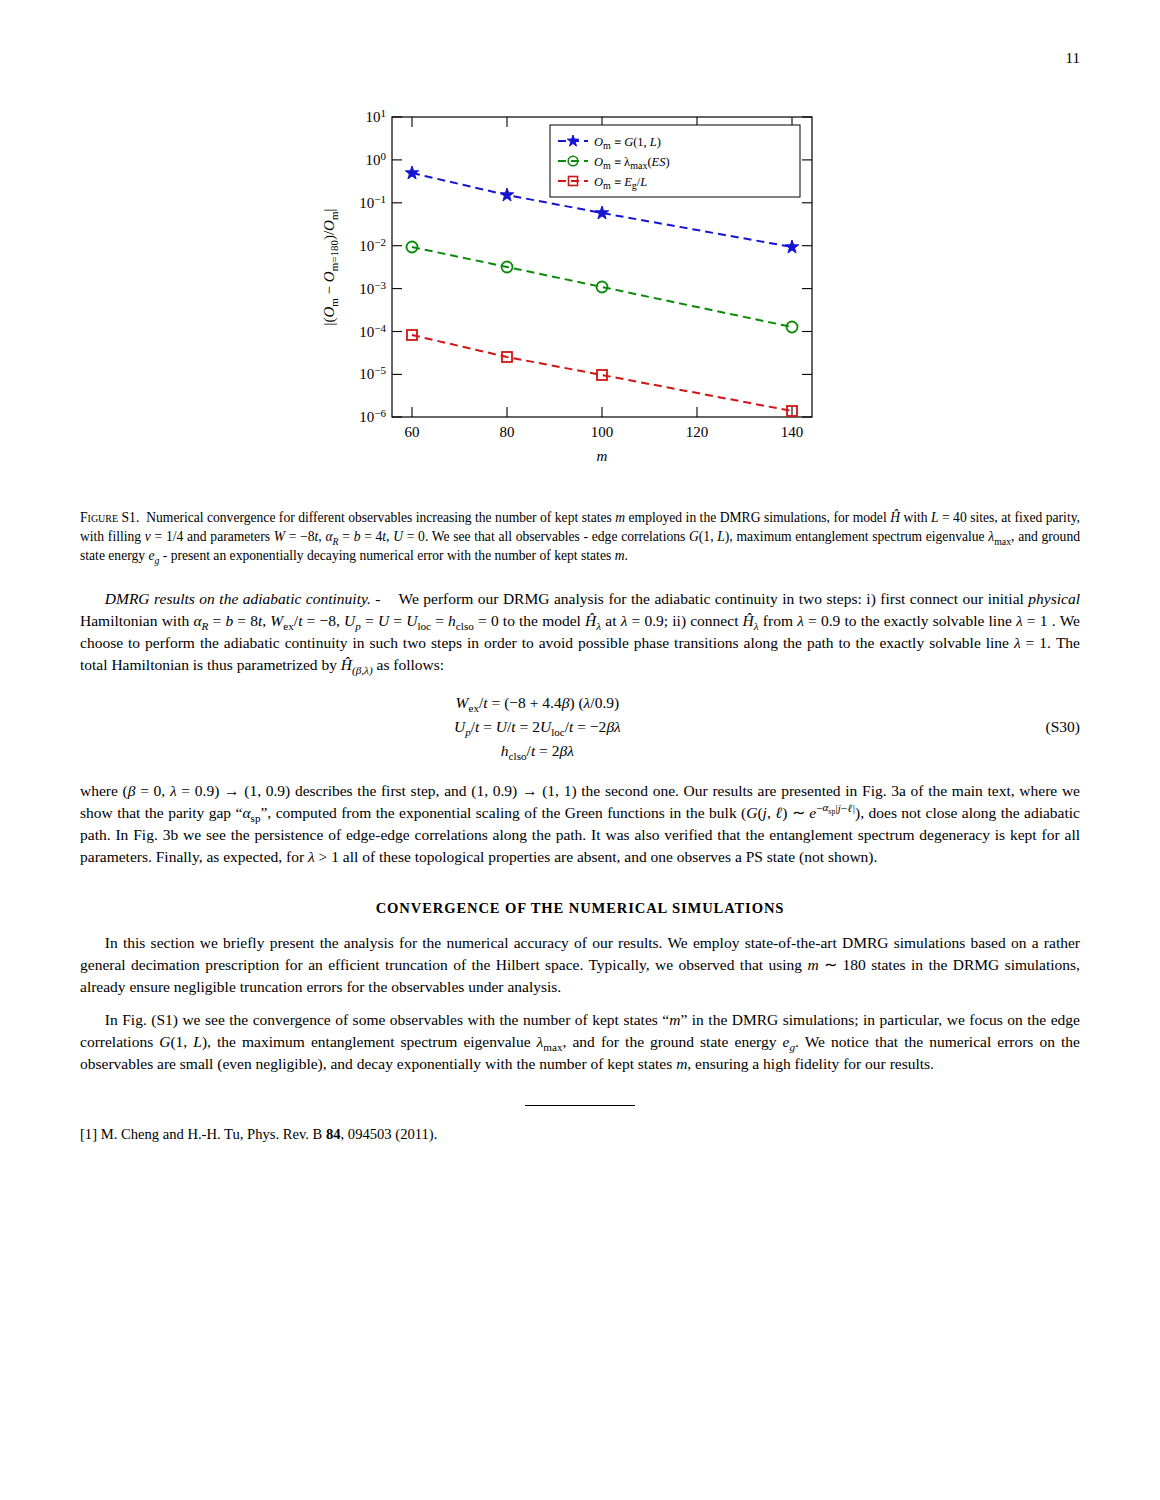11
101 100 10−1 10−2 10−3 10−4 10−5 10−6 60 80 100 120 140 m |(Om − Om=180)/Om| Om ≡ G(1, L) Om ≡ λmax(ES) Om ≡ Eg/L
Figure S1. Numerical convergence for different observables increasing the number of kept states m employed in the DMRG simulations, for model Ĥ with L = 40 sites, at fixed parity, with filling ν = 1/4 and parameters W = −8t, αR = b = 4t, U = 0. We see that all observables - edge correlations G(1, L), maximum entanglement spectrum eigenvalue λmax, and ground state energy eg - present an exponentially decaying numerical error with the number of kept states m.
DMRG results on the adiabatic continuity. - We perform our DRMG analysis for the adiabatic continuity in two steps: i) first connect our initial physical Hamiltonian with αR = b = 8t, Wex/t = −8, Up = U = Uloc = hclso = 0 to the model Ĥλ at λ = 0.9; ii) connect Ĥλ from λ = 0.9 to the exactly solvable line λ = 1 . We choose to perform the adiabatic continuity in such two steps in order to avoid possible phase transitions along the path to the exactly solvable line λ = 1. The total Hamiltonian is thus parametrized by Ĥ(β,λ) as follows:
Wex/t = (−8 + 4.4β) (λ/0.9)
Up/t = U/t = 2Uloc/t = −2βλ
hclso/t = 2βλ
(S30)
where (β = 0, λ = 0.9) → (1, 0.9) describes the first step, and (1, 0.9) → (1, 1) the second one. Our results are presented in Fig. 3a of the main text, where we show that the parity gap “αsp”, computed from the exponential scaling of the Green functions in the bulk (G(j, ℓ) ∼ e−αsp|j−ℓ|), does not close along the adiabatic path. In Fig. 3b we see the persistence of edge-edge correlations along the path. It was also verified that the entanglement spectrum degeneracy is kept for all parameters. Finally, as expected, for λ > 1 all of these topological properties are absent, and one observes a PS state (not shown).
Convergence of the numerical simulations
In this section we briefly present the analysis for the numerical accuracy of our results. We employ state-of-the-art DMRG simulations based on a rather general decimation prescription for an efficient truncation of the Hilbert space. Typically, we observed that using m ∼ 180 states in the DRMG simulations, already ensure negligible truncation errors for the observables under analysis.
In Fig. (S1) we see the convergence of some observables with the number of kept states “m” in the DMRG simulations; in particular, we focus on the edge correlations G(1, L), the maximum entanglement spectrum eigenvalue λmax, and for the ground state energy eg. We notice that the numerical errors on the observables are small (even negligible), and decay exponentially with the number of kept states m, ensuring a high fidelity for our results.
[1] M. Cheng and H.-H. Tu, Phys. Rev. B 84, 094503 (2011).